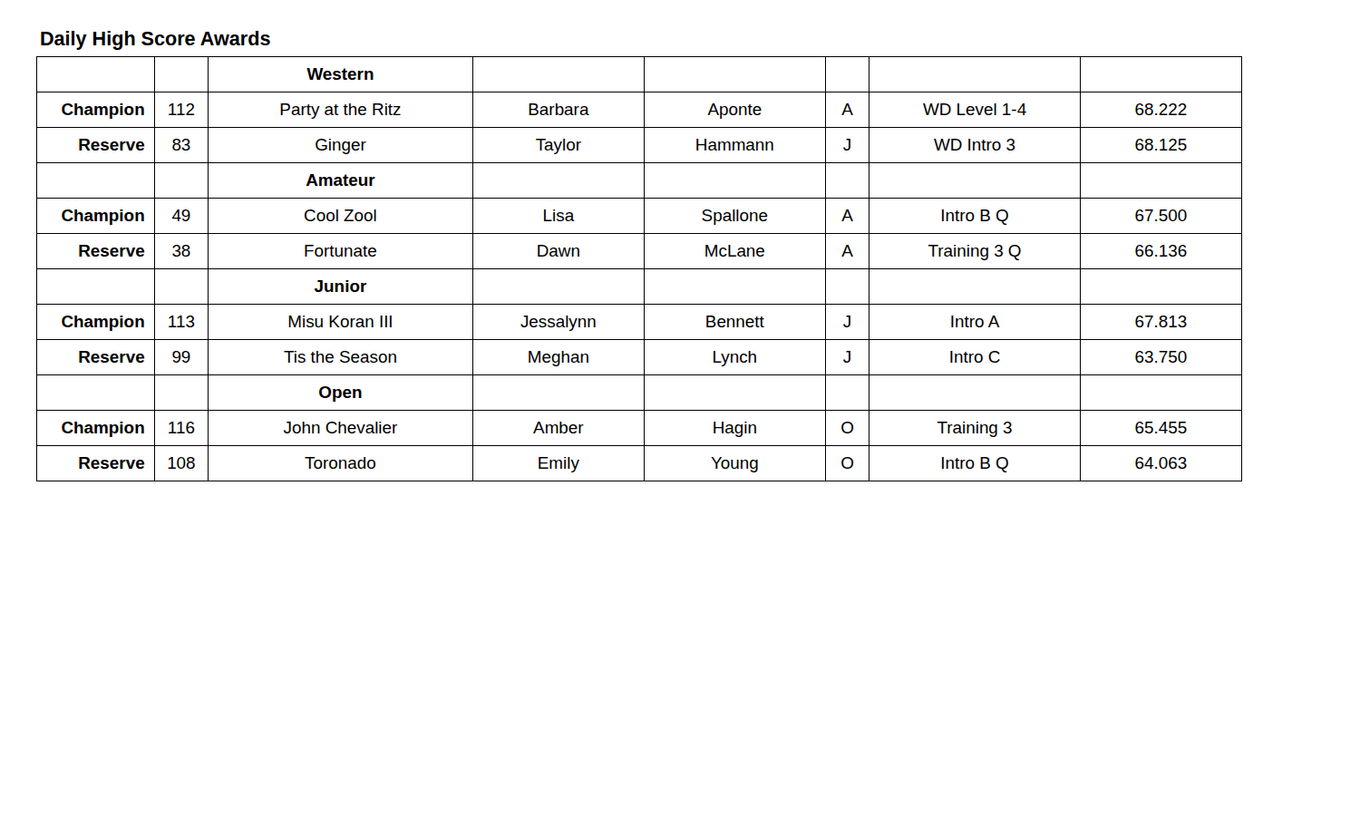Daily High Score Awards
| | | Western | | | | | |
| Champion | 112 | Party at the Ritz | Barbara | Aponte | A | WD Level 1-4 | 68.222 |
| Reserve | 83 | Ginger | Taylor | Hammann | J | WD Intro 3 | 68.125 |
| | | Amateur | | | | | |
| Champion | 49 | Cool Zool | Lisa | Spallone | A | Intro B Q | 67.500 |
| Reserve | 38 | Fortunate | Dawn | McLane | A | Training 3 Q | 66.136 |
| | | Junior | | | | | |
| Champion | 113 | Misu Koran III | Jessalynn | Bennett | J | Intro A | 67.813 |
| Reserve | 99 | Tis the Season | Meghan | Lynch | J | Intro C | 63.750 |
| | | Open | | | | | |
| Champion | 116 | John Chevalier | Amber | Hagin | O | Training 3 | 65.455 |
| Reserve | 108 | Toronado | Emily | Young | O | Intro B Q | 64.063 |